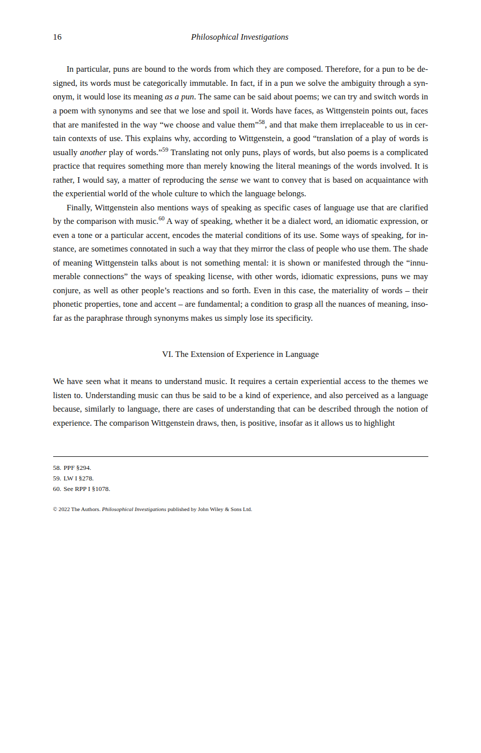16 Philosophical Investigations
In particular, puns are bound to the words from which they are composed. Therefore, for a pun to be designed, its words must be categorically immutable. In fact, if in a pun we solve the ambiguity through a synonym, it would lose its meaning as a pun. The same can be said about poems; we can try and switch words in a poem with synonyms and see that we lose and spoil it. Words have faces, as Wittgenstein points out, faces that are manifested in the way “we choose and value them”58, and that make them irreplaceable to us in certain contexts of use. This explains why, according to Wittgenstein, a good “translation of a play of words is usually another play of words.”59 Translating not only puns, plays of words, but also poems is a complicated practice that requires something more than merely knowing the literal meanings of the words involved. It is rather, I would say, a matter of reproducing the sense we want to convey that is based on acquaintance with the experiential world of the whole culture to which the language belongs.
Finally, Wittgenstein also mentions ways of speaking as specific cases of language use that are clarified by the comparison with music.60 A way of speaking, whether it be a dialect word, an idiomatic expression, or even a tone or a particular accent, encodes the material conditions of its use. Some ways of speaking, for instance, are sometimes connotated in such a way that they mirror the class of people who use them. The shade of meaning Wittgenstein talks about is not something mental: it is shown or manifested through the “innumerable connections” the ways of speaking license, with other words, idiomatic expressions, puns we may conjure, as well as other people’s reactions and so forth. Even in this case, the materiality of words – their phonetic properties, tone and accent – are fundamental; a condition to grasp all the nuances of meaning, insofar as the paraphrase through synonyms makes us simply lose its specificity.
VI. The Extension of Experience in Language
We have seen what it means to understand music. It requires a certain experiential access to the themes we listen to. Understanding music can thus be said to be a kind of experience, and also perceived as a language because, similarly to language, there are cases of understanding that can be described through the notion of experience. The comparison Wittgenstein draws, then, is positive, insofar as it allows us to highlight
58. PPF §294.
59. LW I §278.
60. See RPP I §1078.
© 2022 The Authors. Philosophical Investigations published by John Wiley & Sons Ltd.